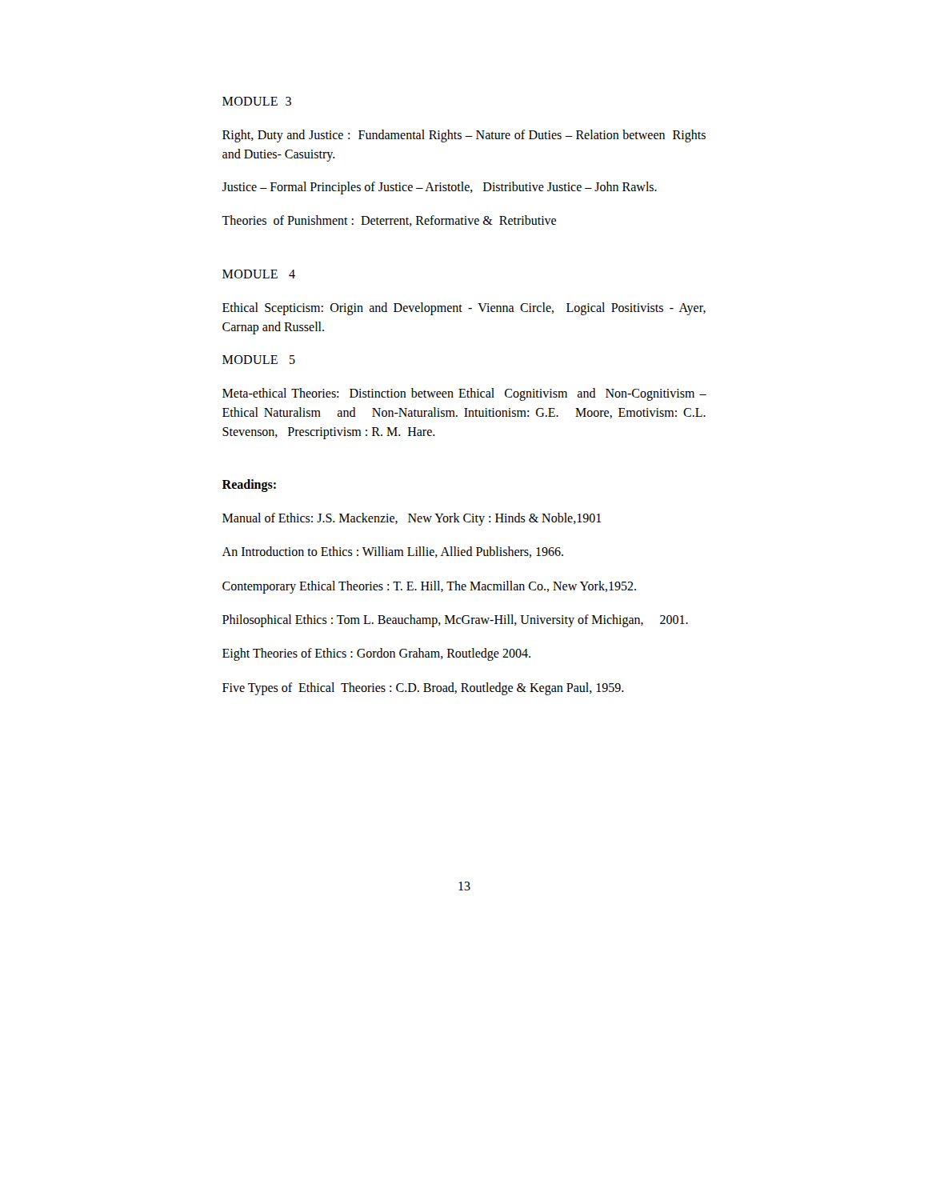MODULE 3
Right, Duty and Justice : Fundamental Rights – Nature of Duties – Relation between Rights and Duties- Casuistry.
Justice – Formal Principles of Justice – Aristotle, Distributive Justice – John Rawls.
Theories of Punishment : Deterrent, Reformative & Retributive
MODULE 4
Ethical Scepticism: Origin and Development - Vienna Circle, Logical Positivists - Ayer, Carnap and Russell.
MODULE 5
Meta-ethical Theories: Distinction between Ethical Cognitivism and Non-Cognitivism – Ethical Naturalism and Non-Naturalism. Intuitionism: G.E. Moore, Emotivism: C.L. Stevenson, Prescriptivism : R. M. Hare.
Readings:
Manual of Ethics: J.S. Mackenzie, New York City : Hinds & Noble,1901
An Introduction to Ethics : William Lillie, Allied Publishers, 1966.
Contemporary Ethical Theories : T. E. Hill, The Macmillan Co., New York,1952.
Philosophical Ethics : Tom L. Beauchamp, McGraw-Hill, University of Michigan, 2001.
Eight Theories of Ethics : Gordon Graham, Routledge 2004.
Five Types of Ethical Theories : C.D. Broad, Routledge & Kegan Paul, 1959.
13